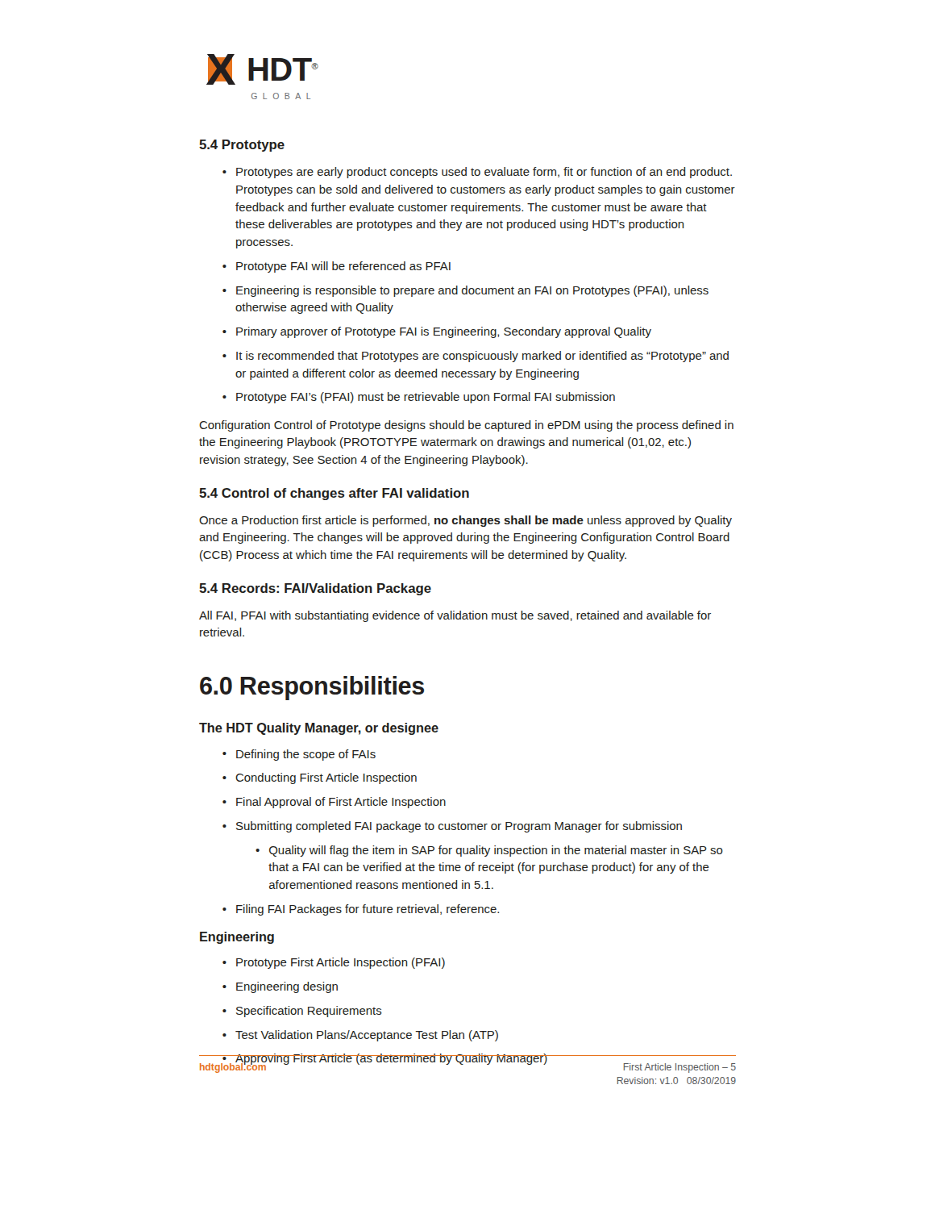X
HDT®
GLOBAL
5.4 Prototype
Prototypes are early product concepts used to evaluate form, fit or function of an end product. Prototypes can be sold and delivered to customers as early product samples to gain customer feedback and further evaluate customer requirements. The customer must be aware that these deliverables are prototypes and they are not produced using HDT’s production processes.
Prototype FAI will be referenced as PFAI
Engineering is responsible to prepare and document an FAI on Prototypes (PFAI), unless otherwise agreed with Quality
Primary approver of Prototype FAI is Engineering, Secondary approval Quality
It is recommended that Prototypes are conspicuously marked or identified as “Prototype” and or painted a different color as deemed necessary by Engineering
Prototype FAI’s (PFAI) must be retrievable upon Formal FAI submission
Configuration Control of Prototype designs should be captured in ePDM using the process defined in the Engineering Playbook (PROTOTYPE watermark on drawings and numerical (01,02, etc.) revision strategy, See Section 4 of the Engineering Playbook).
5.4 Control of changes after FAI validation
Once a Production first article is performed, no changes shall be made unless approved by Quality and Engineering. The changes will be approved during the Engineering Configuration Control Board (CCB) Process at which time the FAI requirements will be determined by Quality.
5.4 Records: FAI/Validation Package
All FAI, PFAI with substantiating evidence of validation must be saved, retained and available for retrieval.
6.0 Responsibilities
The HDT Quality Manager, or designee
Defining the scope of FAIs
Conducting First Article Inspection
Final Approval of First Article Inspection
Submitting completed FAI package to customer or Program Manager for submission
Quality will flag the item in SAP for quality inspection in the material master in SAP so that a FAI can be verified at the time of receipt (for purchase product) for any of the aforementioned reasons mentioned in 5.1.
Filing FAI Packages for future retrieval, reference.
Engineering
Prototype First Article Inspection (PFAI)
Engineering design
Specification Requirements
Test Validation Plans/Acceptance Test Plan (ATP)
Approving First Article (as determined by Quality Manager)
hdtglobal.com
First Article Inspection – 5
Revision: v1.0 08/30/2019